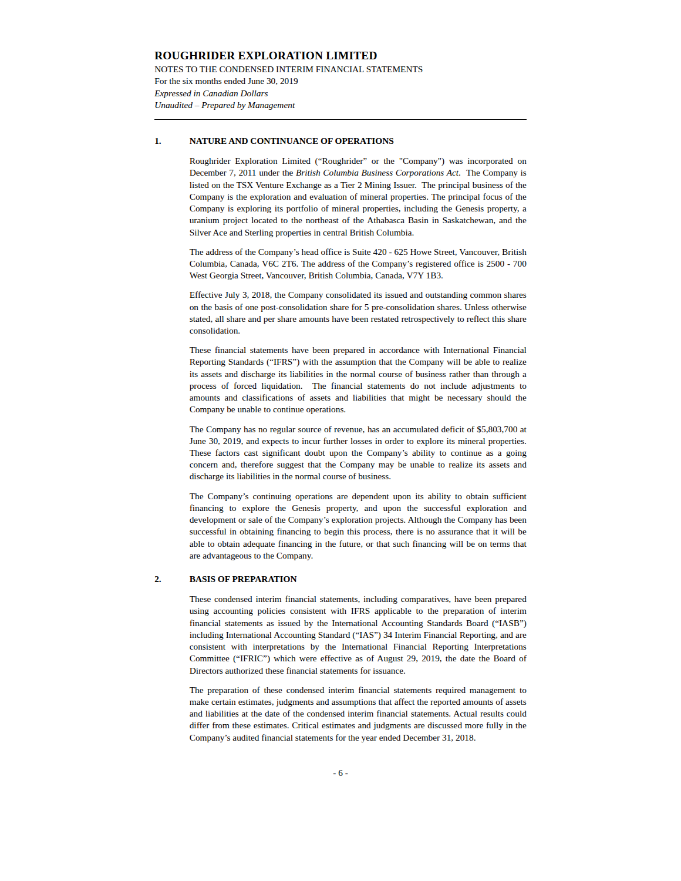ROUGHRIDER EXPLORATION LIMITED
NOTES TO THE CONDENSED INTERIM FINANCIAL STATEMENTS
For the six months ended June 30, 2019
Expressed in Canadian Dollars
Unaudited – Prepared by Management
1. NATURE AND CONTINUANCE OF OPERATIONS
Roughrider Exploration Limited (“Roughrider” or the "Company") was incorporated on December 7, 2011 under the British Columbia Business Corporations Act. The Company is listed on the TSX Venture Exchange as a Tier 2 Mining Issuer. The principal business of the Company is the exploration and evaluation of mineral properties. The principal focus of the Company is exploring its portfolio of mineral properties, including the Genesis property, a uranium project located to the northeast of the Athabasca Basin in Saskatchewan, and the Silver Ace and Sterling properties in central British Columbia.
The address of the Company’s head office is Suite 420 - 625 Howe Street, Vancouver, British Columbia, Canada, V6C 2T6. The address of the Company’s registered office is 2500 - 700 West Georgia Street, Vancouver, British Columbia, Canada, V7Y 1B3.
Effective July 3, 2018, the Company consolidated its issued and outstanding common shares on the basis of one post-consolidation share for 5 pre-consolidation shares. Unless otherwise stated, all share and per share amounts have been restated retrospectively to reflect this share consolidation.
These financial statements have been prepared in accordance with International Financial Reporting Standards (“IFRS”) with the assumption that the Company will be able to realize its assets and discharge its liabilities in the normal course of business rather than through a process of forced liquidation. The financial statements do not include adjustments to amounts and classifications of assets and liabilities that might be necessary should the Company be unable to continue operations.
The Company has no regular source of revenue, has an accumulated deficit of $5,803,700 at June 30, 2019, and expects to incur further losses in order to explore its mineral properties. These factors cast significant doubt upon the Company’s ability to continue as a going concern and, therefore suggest that the Company may be unable to realize its assets and discharge its liabilities in the normal course of business.
The Company’s continuing operations are dependent upon its ability to obtain sufficient financing to explore the Genesis property, and upon the successful exploration and development or sale of the Company’s exploration projects. Although the Company has been successful in obtaining financing to begin this process, there is no assurance that it will be able to obtain adequate financing in the future, or that such financing will be on terms that are advantageous to the Company.
2. BASIS OF PREPARATION
These condensed interim financial statements, including comparatives, have been prepared using accounting policies consistent with IFRS applicable to the preparation of interim financial statements as issued by the International Accounting Standards Board (“IASB”) including International Accounting Standard (“IAS”) 34 Interim Financial Reporting, and are consistent with interpretations by the International Financial Reporting Interpretations Committee (“IFRIC”) which were effective as of August 29, 2019, the date the Board of Directors authorized these financial statements for issuance.
The preparation of these condensed interim financial statements required management to make certain estimates, judgments and assumptions that affect the reported amounts of assets and liabilities at the date of the condensed interim financial statements. Actual results could differ from these estimates. Critical estimates and judgments are discussed more fully in the Company’s audited financial statements for the year ended December 31, 2018.
- 6 -